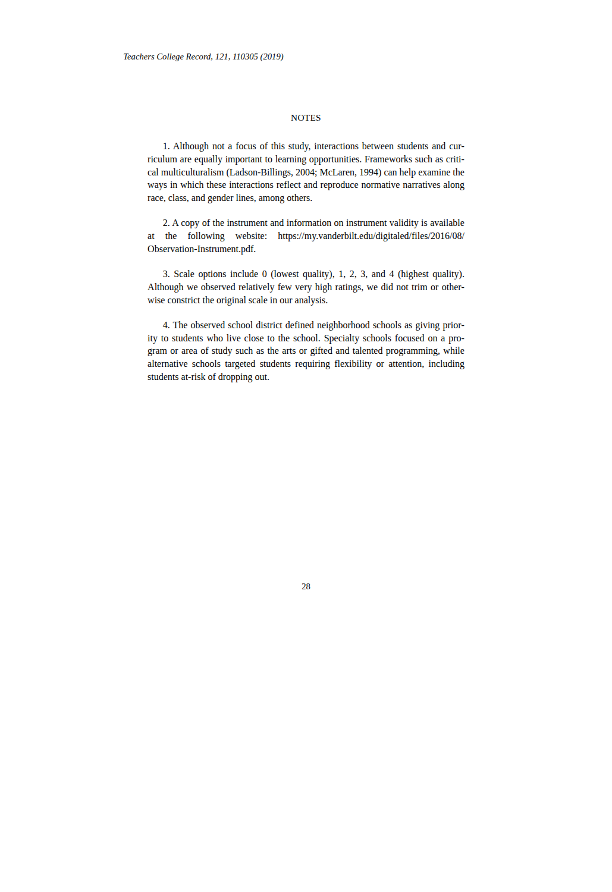Teachers College Record, 121, 110305 (2019)
NOTES
1. Although not a focus of this study, interactions between students and curriculum are equally important to learning opportunities. Frameworks such as critical multiculturalism (Ladson-Billings, 2004; McLaren, 1994) can help examine the ways in which these interactions reflect and reproduce normative narratives along race, class, and gender lines, among others.
2. A copy of the instrument and information on instrument validity is available at the following website: https://my.vanderbilt.edu/digitaled/files/2016/08/ Observation-Instrument.pdf.
3. Scale options include 0 (lowest quality), 1, 2, 3, and 4 (highest quality). Although we observed relatively few very high ratings, we did not trim or otherwise constrict the original scale in our analysis.
4. The observed school district defined neighborhood schools as giving priority to students who live close to the school. Specialty schools focused on a program or area of study such as the arts or gifted and talented programming, while alternative schools targeted students requiring flexibility or attention, including students at-risk of dropping out.
28